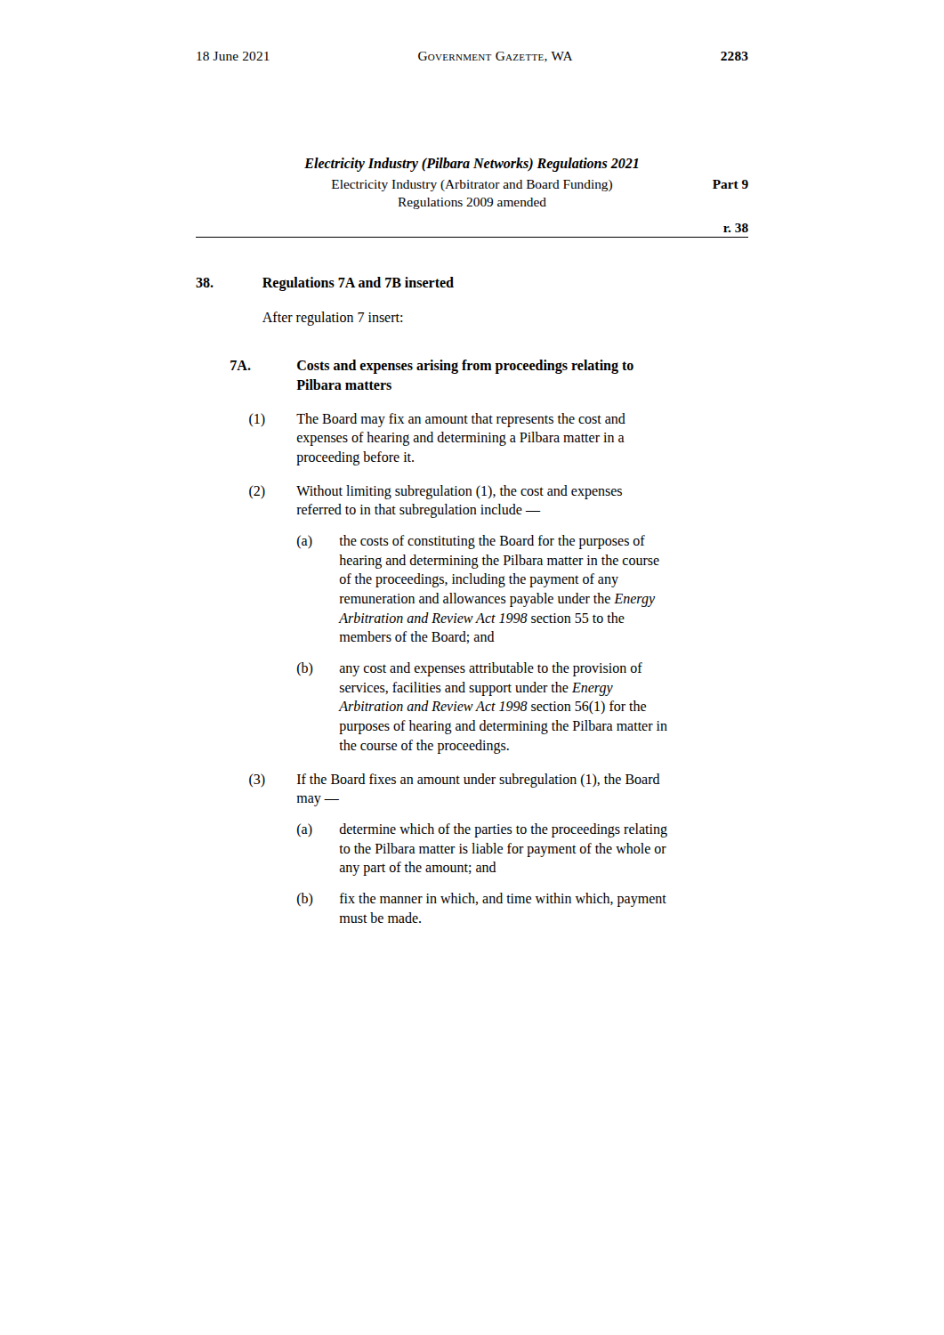18 June 2021
Government Gazette, WA
2283
Electricity Industry (Pilbara Networks) Regulations 2021
Electricity Industry (Arbitrator and Board Funding) Part 9
Regulations 2009 amended
r. 38
38.
Regulations 7A and 7B inserted
After regulation 7 insert:
7A.
Costs and expenses arising from proceedings relating to Pilbara matters
(1)
The Board may fix an amount that represents the cost and expenses of hearing and determining a Pilbara matter in a proceeding before it.
(2)
Without limiting subregulation (1), the cost and expenses referred to in that subregulation include —
(a)
the costs of constituting the Board for the purposes of hearing and determining the Pilbara matter in the course of the proceedings, including the payment of any remuneration and allowances payable under the Energy Arbitration and Review Act 1998 section 55 to the members of the Board; and
(b)
any cost and expenses attributable to the provision of services, facilities and support under the Energy Arbitration and Review Act 1998 section 56(1) for the purposes of hearing and determining the Pilbara matter in the course of the proceedings.
(3)
If the Board fixes an amount under subregulation (1), the Board may —
(a)
determine which of the parties to the proceedings relating to the Pilbara matter is liable for payment of the whole or any part of the amount; and
(b)
fix the manner in which, and time within which, payment must be made.